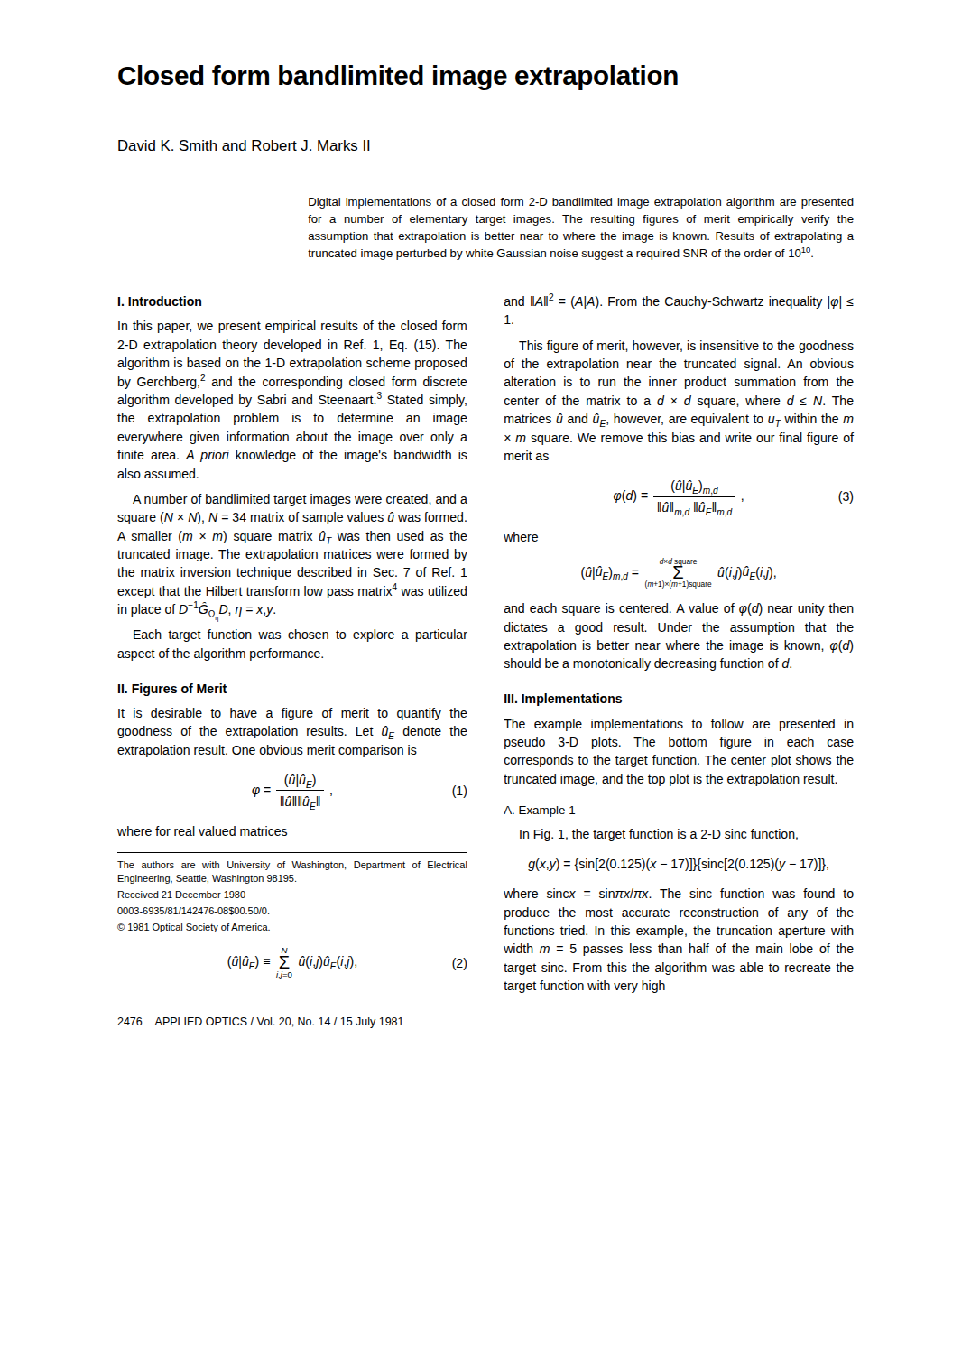Closed form bandlimited image extrapolation
David K. Smith and Robert J. Marks II
Digital implementations of a closed form 2-D bandlimited image extrapolation algorithm are presented for a number of elementary target images. The resulting figures of merit empirically verify the assumption that extrapolation is better near to where the image is known. Results of extrapolating a truncated image perturbed by white Gaussian noise suggest a required SNR of the order of 1010.
I. Introduction
In this paper, we present empirical results of the closed form 2-D extrapolation theory developed in Ref. 1, Eq. (15). The algorithm is based on the 1-D extrapolation scheme proposed by Gerchberg,2 and the corresponding closed form discrete algorithm developed by Sabri and Steenaart.3 Stated simply, the extrapolation problem is to determine an image everywhere given information about the image over only a finite area. A priori knowledge of the image's bandwidth is also assumed.
A number of bandlimited target images were created, and a square (N × N), N = 34 matrix of sample values û was formed. A smaller (m × m) square matrix ûT was then used as the truncated image. The extrapolation matrices were formed by the matrix inversion technique described in Sec. 7 of Ref. 1 except that the Hilbert transform low pass matrix4 was utilized in place of D−1ĜΩηD, η = x,y.
Each target function was chosen to explore a particular aspect of the algorithm performance.
II. Figures of Merit
It is desirable to have a figure of merit to quantify the goodness of the extrapolation results. Let ûE denote the extrapolation result. One obvious merit comparison is
φ = (û|ûE)‖û‖‖ûE‖ , (1)
where for real valued matrices
The authors are with University of Washington, Department of Electrical Engineering, Seattle, Washington 98195.
Received 21 December 1980
0003-6935/81/142476-08$00.50/0.
© 1981 Optical Society of America.
(û|ûE) ≡ NΣi,j=0 û(i,j)ûE(i,j), (2)
and ‖A‖2 = (A|A). From the Cauchy-Schwartz inequality |φ| ≤ 1.
This figure of merit, however, is insensitive to the goodness of the extrapolation near the truncated signal. An obvious alteration is to run the inner product summation from the center of the matrix to a d × d square, where d ≤ N. The matrices û and ûE, however, are equivalent to uT within the m × m square. We remove this bias and write our final figure of merit as
φ(d) = (û|ûE)m,d‖û‖m,d ‖ûE‖m,d , (3)
where
(û|ûE)m,d = d×d square Σ(m+1)×(m+1)square û(i,j)ûE(i,j),
and each square is centered. A value of φ(d) near unity then dictates a good result. Under the assumption that the extrapolation is better near where the image is known, φ(d) should be a monotonically decreasing function of d.
III. Implementations
The example implementations to follow are presented in pseudo 3-D plots. The bottom figure in each case corresponds to the target function. The center plot shows the truncated image, and the top plot is the extrapolation result.
A. Example 1
In Fig. 1, the target function is a 2-D sinc function,
g(x,y) = {sin[2(0.125)(x − 17)]}{sinc[2(0.125)(y − 17)]},
where sincx = sinπx/πx. The sinc function was found to produce the most accurate reconstruction of any of the functions tried. In this example, the truncation aperture with width m = 5 passes less than half of the main lobe of the target sinc. From this the algorithm was able to recreate the target function with very high
2476 APPLIED OPTICS / Vol. 20, No. 14 / 15 July 1981